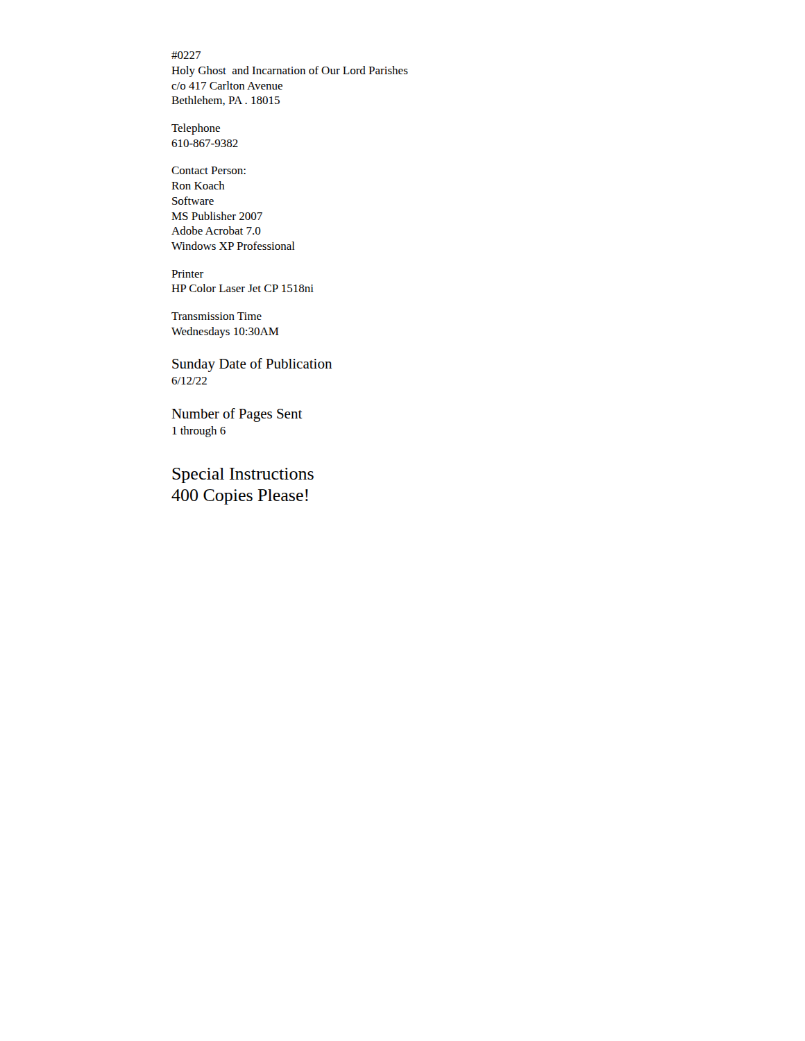#0227
Holy Ghost and Incarnation of Our Lord Parishes
c/o 417 Carlton Avenue
Bethlehem, PA . 18015
Telephone
610-867-9382
Contact Person:
Ron Koach
Software
MS Publisher 2007
Adobe Acrobat 7.0
Windows XP Professional
Printer
HP Color Laser Jet CP 1518ni
Transmission Time
Wednesdays 10:30AM
Sunday Date of Publication
6/12/22
Number of Pages Sent
1 through 6
Special Instructions
400 Copies Please!